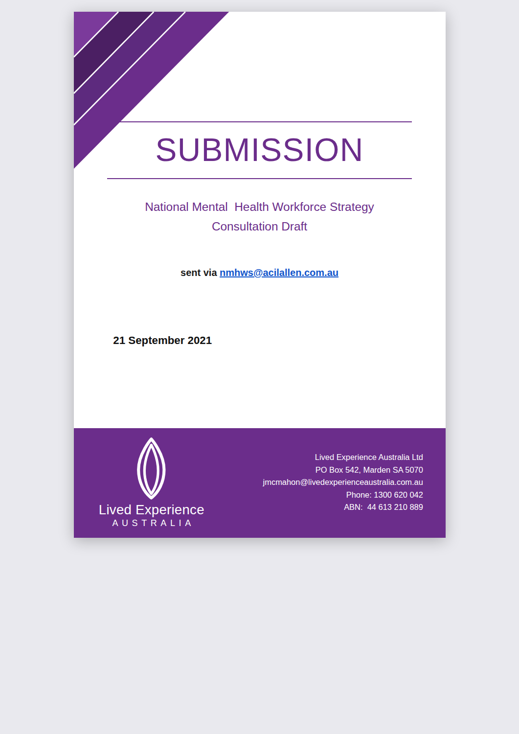Submission
National Mental Health Workforce Strategy
Consultation Draft
sent via nmhws@acilallen.com.au
21 September 2021
Lived Experience
AUSTRALIA
Lived Experience Australia Ltd
PO Box 542, Marden SA 5070
jmcmahon@livedexperienceaustralia.com.au
Phone: 1300 620 042
ABN: 44 613 210 889